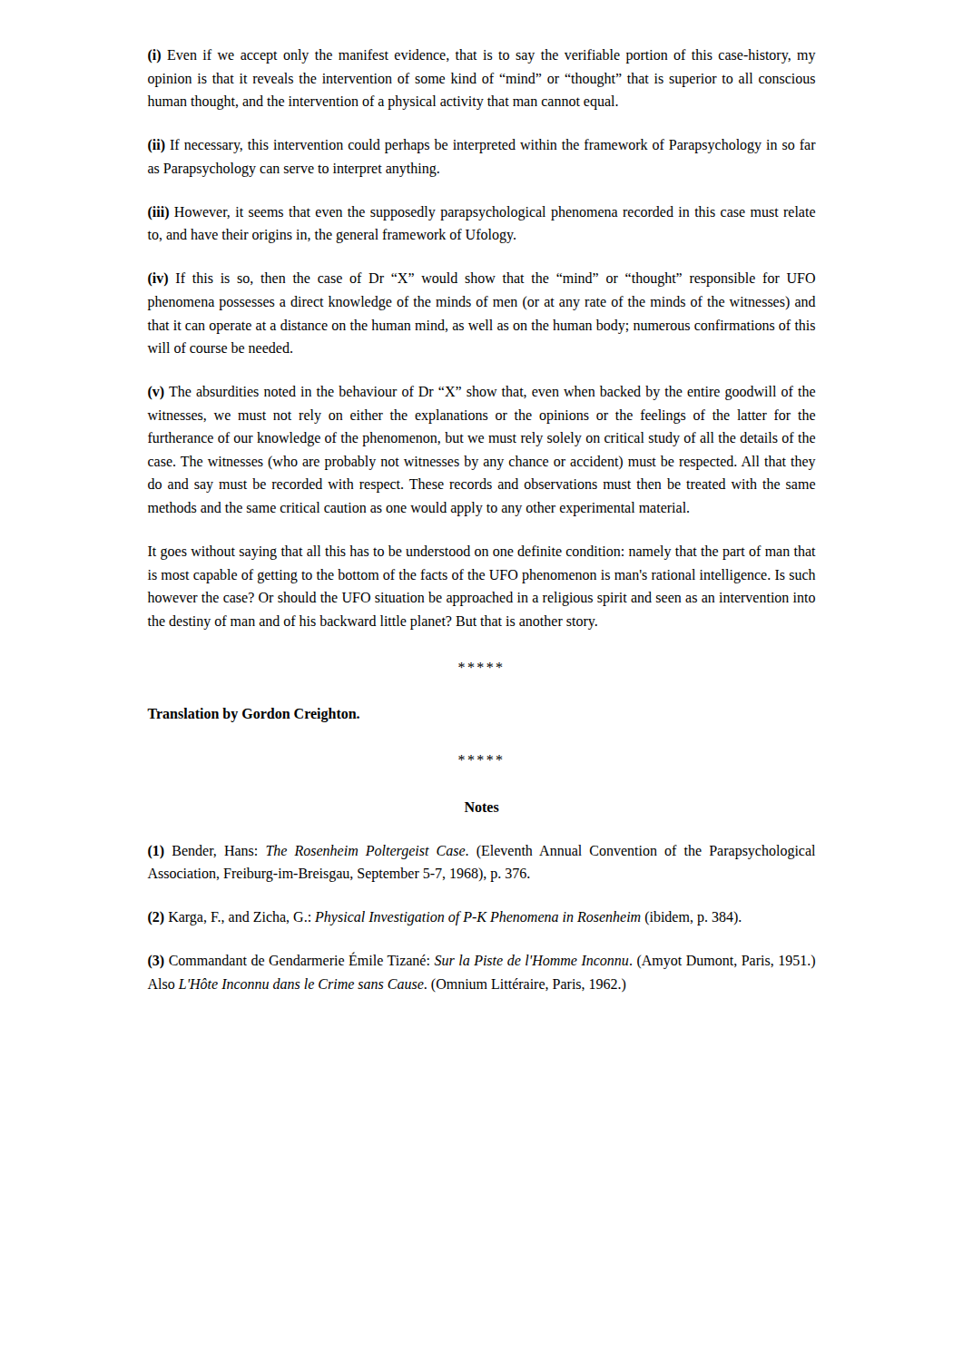(i) Even if we accept only the manifest evidence, that is to say the verifiable portion of this case-history, my opinion is that it reveals the intervention of some kind of “mind” or “thought” that is superior to all conscious human thought, and the intervention of a physical activity that man cannot equal.
(ii) If necessary, this intervention could perhaps be interpreted within the framework of Parapsychology in so far as Parapsychology can serve to interpret anything.
(iii) However, it seems that even the supposedly parapsychological phenomena recorded in this case must relate to, and have their origins in, the general framework of Ufology.
(iv) If this is so, then the case of Dr “X” would show that the “mind” or “thought” responsible for UFO phenomena possesses a direct knowledge of the minds of men (or at any rate of the minds of the witnesses) and that it can operate at a distance on the human mind, as well as on the human body; numerous confirmations of this will of course be needed.
(v) The absurdities noted in the behaviour of Dr “X” show that, even when backed by the entire goodwill of the witnesses, we must not rely on either the explanations or the opinions or the feelings of the latter for the furtherance of our knowledge of the phenomenon, but we must rely solely on critical study of all the details of the case. The witnesses (who are probably not witnesses by any chance or accident) must be respected. All that they do and say must be recorded with respect. These records and observations must then be treated with the same methods and the same critical caution as one would apply to any other experimental material.
It goes without saying that all this has to be understood on one definite condition: namely that the part of man that is most capable of getting to the bottom of the facts of the UFO phenomenon is man's rational intelligence. Is such however the case? Or should the UFO situation be approached in a religious spirit and seen as an intervention into the destiny of man and of his backward little planet? But that is another story.
*****
Translation by Gordon Creighton.
*****
Notes
(1) Bender, Hans: The Rosenheim Poltergeist Case. (Eleventh Annual Convention of the Parapsychological Association, Freiburg-im-Breisgau, September 5-7, 1968), p. 376.
(2) Karga, F., and Zicha, G.: Physical Investigation of P-K Phenomena in Rosenheim (ibidem, p. 384).
(3) Commandant de Gendarmerie Émile Tizané: Sur la Piste de l'Homme Inconnu. (Amyot Dumont, Paris, 1951.) Also L'Hôte Inconnu dans le Crime sans Cause. (Omnium Littéraire, Paris, 1962.)